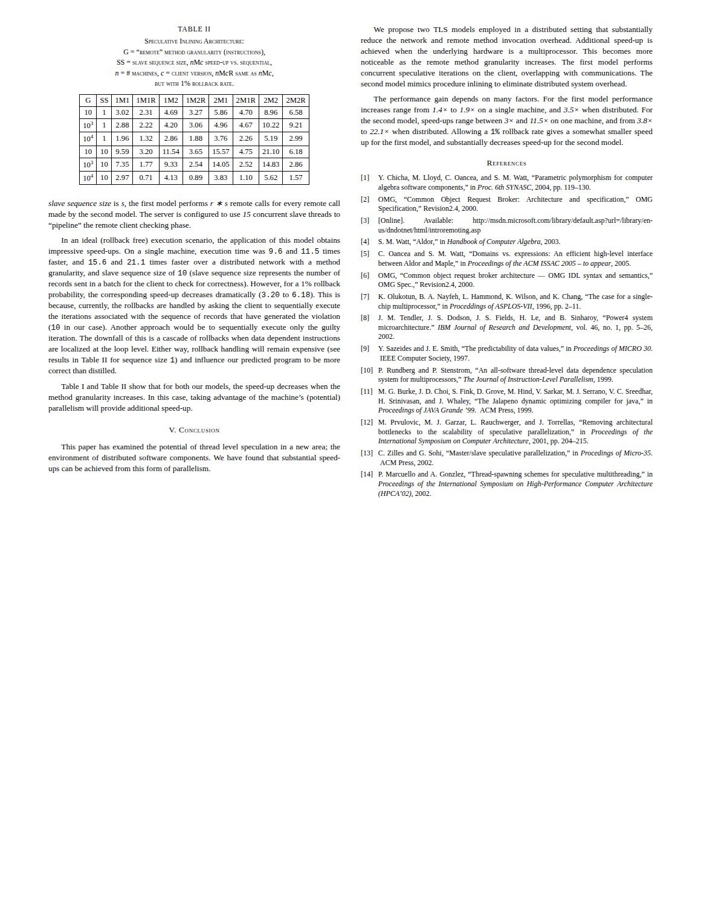TABLE II Speculative Inlining Architecture:
G = “remote” method granularity (instructions),
SS = slave sequence size, n Mc speed-up vs. sequential,
n = # machines, c = client version, n Mc R same as n Mc,
but with 1% rollback rate.
| G | SS | 1M1 | 1M1R | 1M2 | 1M2R | 2M1 | 2M1R | 2M2 | 2M2R |
| --- | --- | --- | --- | --- | --- | --- | --- | --- | --- |
| 10 | 1 | 3.02 | 2.31 | 4.69 | 3.27 | 5.86 | 4.70 | 8.96 | 6.58 |
| 10 3 | 1 | 2.88 | 2.22 | 4.20 | 3.06 | 4.96 | 4.67 | 10.22 | 9.21 |
| 10 4 | 1 | 1.96 | 1.32 | 2.86 | 1.88 | 3.76 | 2.26 | 5.19 | 2.99 |
| 10 | 10 | 9.59 | 3.20 | 11.54 | 3.65 | 15.57 | 4.75 | 21.10 | 6.18 |
| 10 3 | 10 | 7.35 | 1.77 | 9.33 | 2.54 | 14.05 | 2.52 | 14.83 | 2.86 |
| 10 4 | 10 | 2.97 | 0.71 | 4.13 | 0.89 | 3.83 | 1.10 | 5.62 | 1.57 |
slave sequence size is s, the first model performs r ∗ s remote calls for every remote call made by the second model. The server is configured to use 15 concurrent slave threads to “pipeline” the remote client checking phase.
In an ideal (rollback free) execution scenario, the application of this model obtains impressive speed-ups. On a single machine, execution time was 9.6 and 11.5 times faster, and 15.6 and 21.1 times faster over a distributed network with a method granularity, and slave sequence size of 10 (slave sequence size represents the number of records sent in a batch for the client to check for correctness). However, for a 1% rollback probability, the corresponding speed-up decreases dramatically (3.20 to 6.18). This is because, currently, the rollbacks are handled by asking the client to sequentially execute the iterations associated with the sequence of records that have generated the violation (10 in our case). Another approach would be to sequentially execute only the guilty iteration. The downfall of this is a cascade of rollbacks when data dependent instructions are localized at the loop level. Either way, rollback handling will remain expensive (see results in Table II for sequence size 1) and influence our predicted program to be more correct than distilled.
Table I and Table II show that for both our models, the speed-up decreases when the method granularity increases. In this case, taking advantage of the machine’s (potential) parallelism will provide additional speed-up.
V. Conclusion
This paper has examined the potential of thread level speculation in a new area; the environment of distributed software components. We have found that substantial speed-ups can be achieved from this form of parallelism.
We propose two TLS models employed in a distributed setting that substantially reduce the network and remote method invocation overhead. Additional speed-up is achieved when the underlying hardware is a multiprocessor. This becomes more noticeable as the remote method granularity increases. The first model performs concurrent speculative iterations on the client, overlapping with communications. The second model mimics procedure inlining to eliminate distributed system overhead.
The performance gain depends on many factors. For the first model performance increases range from 1.4× to 1.9× on a single machine, and 3.5× when distributed. For the second model, speed-ups range between 3× and 11.5× on one machine, and from 3.8× to 22.1× when distributed. Allowing a 1% rollback rate gives a somewhat smaller speed up for the first model, and substantially decreases speed-up for the second model.
References
Y. Chicha, M. Lloyd, C. Oancea, and S. M. Watt, “Parametric polymorphism for computer algebra software components,” in Proc. 6th SYNASC, 2004, pp. 119–130.
OMG, “Common Object Request Broker: Architecture and specification,” OMG Specification,” Revision2.4, 2000.
[Online]. Available: http://msdn.microsoft.com/library/default.asp?url=/library/en-us/dndotnet/html/introremoting.asp
S. M. Watt, “Aldor,” in Handbook of Computer Algebra, 2003.
C. Oancea and S. M. Watt, “Domains vs. expressions: An efficient high-level interface between Aldor and Maple,” in Proceedings of the ACM ISSAC 2005 – to appear, 2005.
OMG, “Common object request broker architecture — OMG IDL syntax and semantics,” OMG Spec.,” Revision2.4, 2000.
K. Olukotun, B. A. Nayfeh, L. Hammond, K. Wilson, and K. Chang, “The case for a single-chip multiprocessor,” in Proceddings of ASPLOS-VII, 1996, pp. 2–11.
J. M. Tendler, J. S. Dodson, J. S. Fields, H. Le, and B. Sinharoy, “Power4 system microarchitecture.” IBM Journal of Research and Development, vol. 46, no. 1, pp. 5–26, 2002.
Y. Sazeides and J. E. Smith, “The predictability of data values,” in Proceedings of MICRO 30. IEEE Computer Society, 1997.
P. Rundberg and P. Stenstrom, “An all-software thread-level data dependence speculation system for multiprocessors,” The Journal of Instruction-Level Parallelism, 1999.
M. G. Burke, J. D. Choi, S. Fink, D. Grove, M. Hind, V. Sarkar, M. J. Serrano, V. C. Sreedhar, H. Srinivasan, and J. Whaley, “The Jalapeno dynamic optimizing compiler for java,” in Proceedings of JAVA Grande ’99. ACM Press, 1999.
M. Prvulovic, M. J. Garzar, L. Rauchwerger, and J. Torrellas, “Removing architectural bottlenecks to the scalability of speculative parallelization,” in Proceedings of the International Symposium on Computer Architecture, 2001, pp. 204–215.
C. Zilles and G. Sohi, “Master/slave speculative parallelization,” in Procedings of Micro-35. ACM Press, 2002.
P. Marcuello and A. Gonzlez, “Thread-spawning schemes for speculative multithreading,” in Proceedings of the International Symposium on High-Performance Computer Architecture (HPCA’02), 2002.